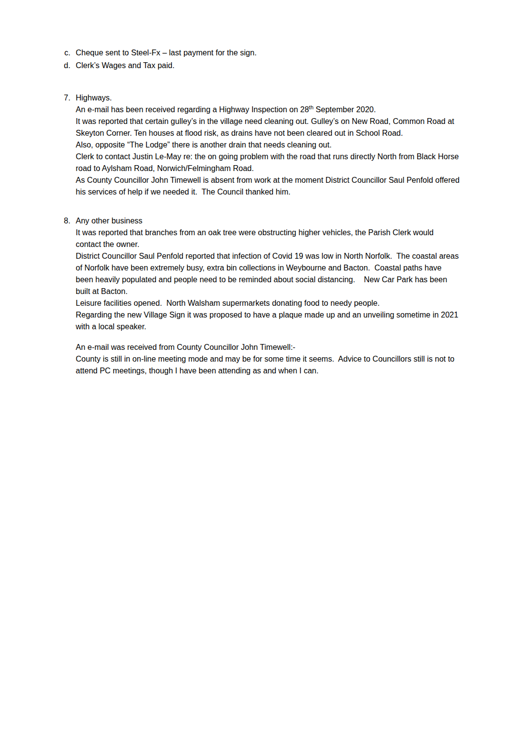Cheque sent to Steel-Fx – last payment for the sign.
Clerk’s Wages and Tax paid.
Highways.
An e-mail has been received regarding a Highway Inspection on 28th September 2020.
It was reported that certain gulley’s in the village need cleaning out. Gulley’s on New Road, Common Road at Skeyton Corner. Ten houses at flood risk, as drains have not been cleared out in School Road.
Also, opposite “The Lodge” there is another drain that needs cleaning out.
Clerk to contact Justin Le-May re: the on going problem with the road that runs directly North from Black Horse road to Aylsham Road, Norwich/Felmingham Road.
As County Councillor John Timewell is absent from work at the moment District Councillor Saul Penfold offered his services of help if we needed it. The Council thanked him.
Any other business
It was reported that branches from an oak tree were obstructing higher vehicles, the Parish Clerk would contact the owner.
District Councillor Saul Penfold reported that infection of Covid 19 was low in North Norfolk. The coastal areas of Norfolk have been extremely busy, extra bin collections in Weybourne and Bacton. Coastal paths have been heavily populated and people need to be reminded about social distancing. New Car Park has been built at Bacton.
Leisure facilities opened. North Walsham supermarkets donating food to needy people.
Regarding the new Village Sign it was proposed to have a plaque made up and an unveiling sometime in 2021 with a local speaker.
An e-mail was received from County Councillor John Timewell:-
County is still in on-line meeting mode and may be for some time it seems. Advice to Councillors still is not to attend PC meetings, though I have been attending as and when I can.